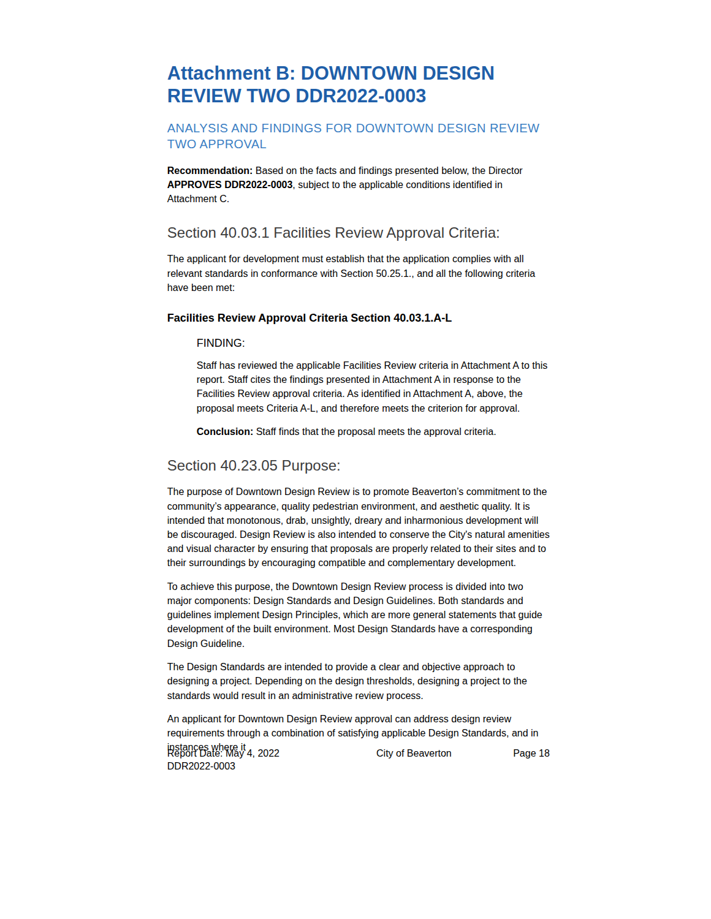Attachment B: DOWNTOWN DESIGN REVIEW TWO DDR2022-0003
ANALYSIS AND FINDINGS FOR DOWNTOWN DESIGN REVIEW TWO APPROVAL
Recommendation: Based on the facts and findings presented below, the Director APPROVES DDR2022-0003, subject to the applicable conditions identified in Attachment C.
Section 40.03.1 Facilities Review Approval Criteria:
The applicant for development must establish that the application complies with all relevant standards in conformance with Section 50.25.1., and all the following criteria have been met:
Facilities Review Approval Criteria Section 40.03.1.A-L
FINDING:
Staff has reviewed the applicable Facilities Review criteria in Attachment A to this report. Staff cites the findings presented in Attachment A in response to the Facilities Review approval criteria. As identified in Attachment A, above, the proposal meets Criteria A-L, and therefore meets the criterion for approval.
Conclusion: Staff finds that the proposal meets the approval criteria.
Section 40.23.05 Purpose:
The purpose of Downtown Design Review is to promote Beaverton’s commitment to the community’s appearance, quality pedestrian environment, and aesthetic quality. It is intended that monotonous, drab, unsightly, dreary and inharmonious development will be discouraged. Design Review is also intended to conserve the City's natural amenities and visual character by ensuring that proposals are properly related to their sites and to their surroundings by encouraging compatible and complementary development.
To achieve this purpose, the Downtown Design Review process is divided into two major components: Design Standards and Design Guidelines. Both standards and guidelines implement Design Principles, which are more general statements that guide development of the built environment. Most Design Standards have a corresponding Design Guideline.
The Design Standards are intended to provide a clear and objective approach to designing a project. Depending on the design thresholds, designing a project to the standards would result in an administrative review process.
An applicant for Downtown Design Review approval can address design review requirements through a combination of satisfying applicable Design Standards, and in instances where it
Report Date: May 4, 2022 DDR2022-0003
City of Beaverton
Page 18